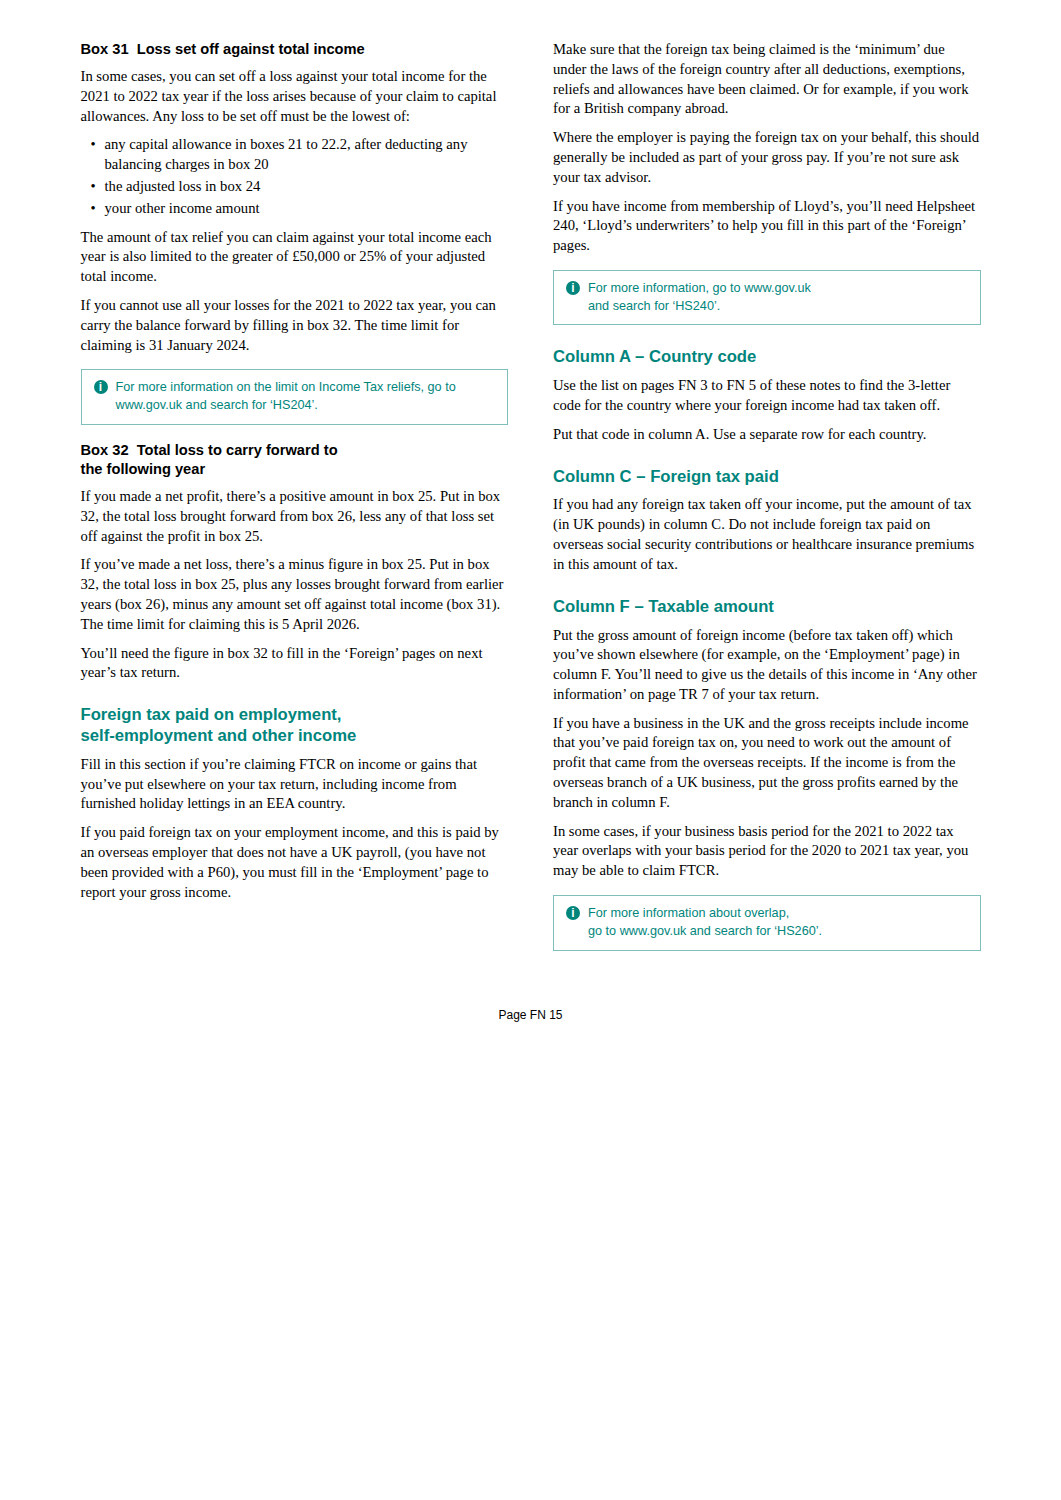Box 31 Loss set off against total income
In some cases, you can set off a loss against your total income for the 2021 to 2022 tax year if the loss arises because of your claim to capital allowances. Any loss to be set off must be the lowest of:
any capital allowance in boxes 21 to 22.2, after deducting any balancing charges in box 20
the adjusted loss in box 24
your other income amount
The amount of tax relief you can claim against your total income each year is also limited to the greater of £50,000 or 25% of your adjusted total income.
If you cannot use all your losses for the 2021 to 2022 tax year, you can carry the balance forward by filling in box 32. The time limit for claiming is 31 January 2024.
i For more information on the limit on Income Tax reliefs, go to www.gov.uk and search for ‘HS204’.
Box 32 Total loss to carry forward to
the following year
If you made a net profit, there’s a positive amount in box 25. Put in box 32, the total loss brought forward from box 26, less any of that loss set off against the profit in box 25.
If you’ve made a net loss, there’s a minus figure in box 25. Put in box 32, the total loss in box 25, plus any losses brought forward from earlier years (box 26), minus any amount set off against total income (box 31). The time limit for claiming this is 5 April 2026.
You’ll need the figure in box 32 to fill in the ‘Foreign’ pages on next year’s tax return.
Foreign tax paid on employment,
self-employment and other income
Fill in this section if you’re claiming FTCR on income or gains that you’ve put elsewhere on your tax return, including income from furnished holiday lettings in an EEA country.
If you paid foreign tax on your employment income, and this is paid by an overseas employer that does not have a UK payroll, (you have not been provided with a P60), you must fill in the ‘Employment’ page to report your gross income.
Make sure that the foreign tax being claimed is the ‘minimum’ due under the laws of the foreign country after all deductions, exemptions, reliefs and allowances have been claimed. Or for example, if you work for a British company abroad.
Where the employer is paying the foreign tax on your behalf, this should generally be included as part of your gross pay. If you’re not sure ask your tax advisor.
If you have income from membership of Lloyd’s, you’ll need Helpsheet 240, ‘Lloyd’s underwriters’ to help you fill in this part of the ‘Foreign’ pages.
i For more information, go to www.gov.uk
and search for ‘HS240’.
Column A – Country code
Use the list on pages FN 3 to FN 5 of these notes to find the 3-letter code for the country where your foreign income had tax taken off.
Put that code in column A. Use a separate row for each country.
Column C – Foreign tax paid
If you had any foreign tax taken off your income, put the amount of tax (in UK pounds) in column C. Do not include foreign tax paid on overseas social security contributions or healthcare insurance premiums in this amount of tax.
Column F – Taxable amount
Put the gross amount of foreign income (before tax taken off) which you’ve shown elsewhere (for example, on the ‘Employment’ page) in column F. You’ll need to give us the details of this income in ‘Any other information’ on page TR 7 of your tax return.
If you have a business in the UK and the gross receipts include income that you’ve paid foreign tax on, you need to work out the amount of profit that came from the overseas receipts. If the income is from the overseas branch of a UK business, put the gross profits earned by the branch in column F.
In some cases, if your business basis period for the 2021 to 2022 tax year overlaps with your basis period for the 2020 to 2021 tax year, you may be able to claim FTCR.
i For more information about overlap,
go to www.gov.uk and search for ‘HS260’.
Page FN 15